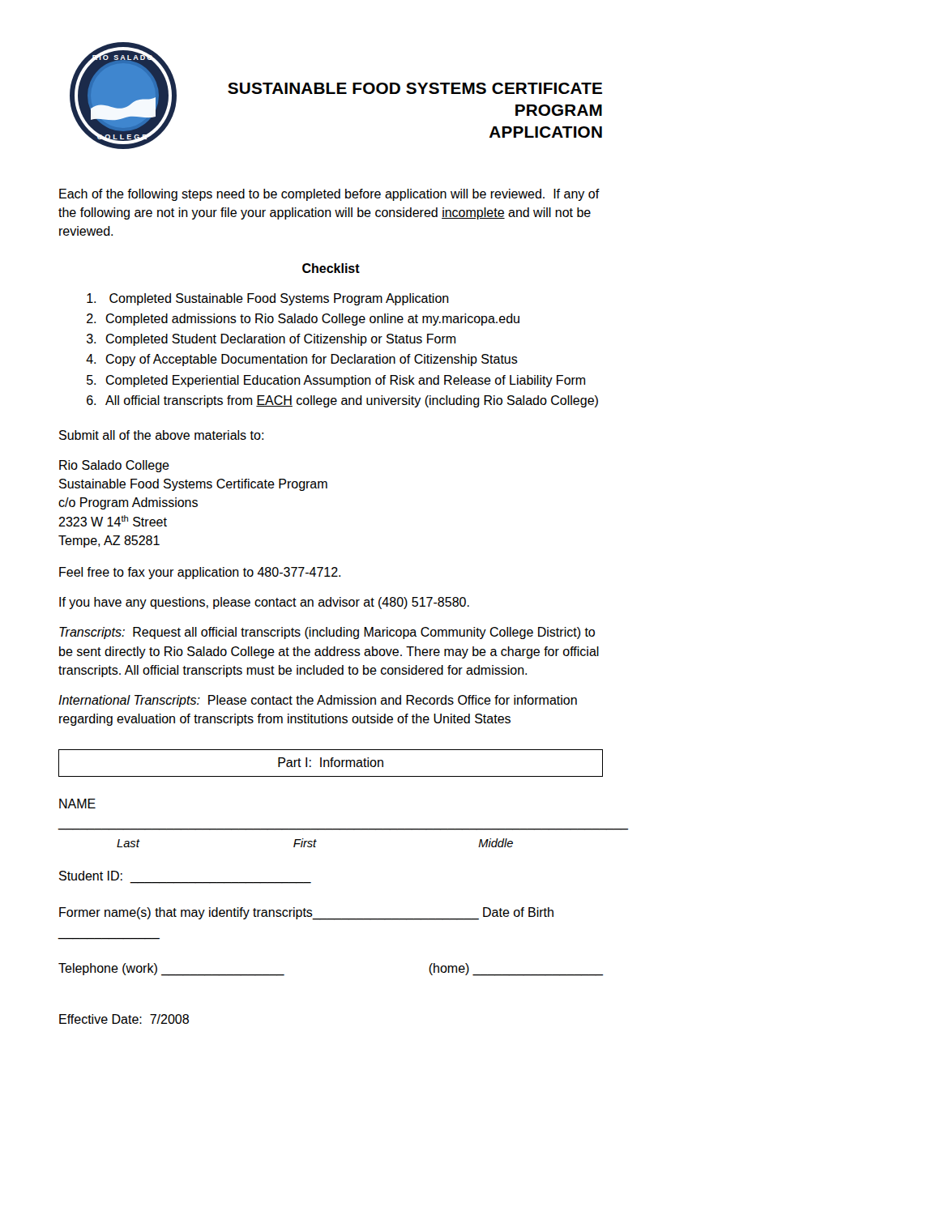RIO SALADO COLLEGE
SUSTAINABLE FOOD SYSTEMS CERTIFICATE PROGRAM
APPLICATION
Each of the following steps need to be completed before application will be reviewed. If any of the following are not in your file your application will be considered incomplete and will not be reviewed.
Checklist
Completed Sustainable Food Systems Program Application
Completed admissions to Rio Salado College online at my.maricopa.edu
Completed Student Declaration of Citizenship or Status Form
Copy of Acceptable Documentation for Declaration of Citizenship Status
Completed Experiential Education Assumption of Risk and Release of Liability Form
All official transcripts from EACH college and university (including Rio Salado College)
Submit all of the above materials to:
Rio Salado College
Sustainable Food Systems Certificate Program
c/o Program Admissions
2323 W 14th Street
Tempe, AZ 85281
Feel free to fax your application to 480-377-4712.
If you have any questions, please contact an advisor at (480) 517-8580.
Transcripts: Request all official transcripts (including Maricopa Community College District) to be sent directly to Rio Salado College at the address above. There may be a charge for official transcripts. All official transcripts must be included to be considered for admission.
International Transcripts: Please contact the Admission and Records Office for information regarding evaluation of transcripts from institutions outside of the United States
Part I: Information
NAME _______________________________________________________________________________
Last First Middle
Student ID: _________________________
Former name(s) that may identify transcripts_______________________ Date of Birth ______________
Telephone (work) _________________
(home) __________________
Effective Date: 7/2008